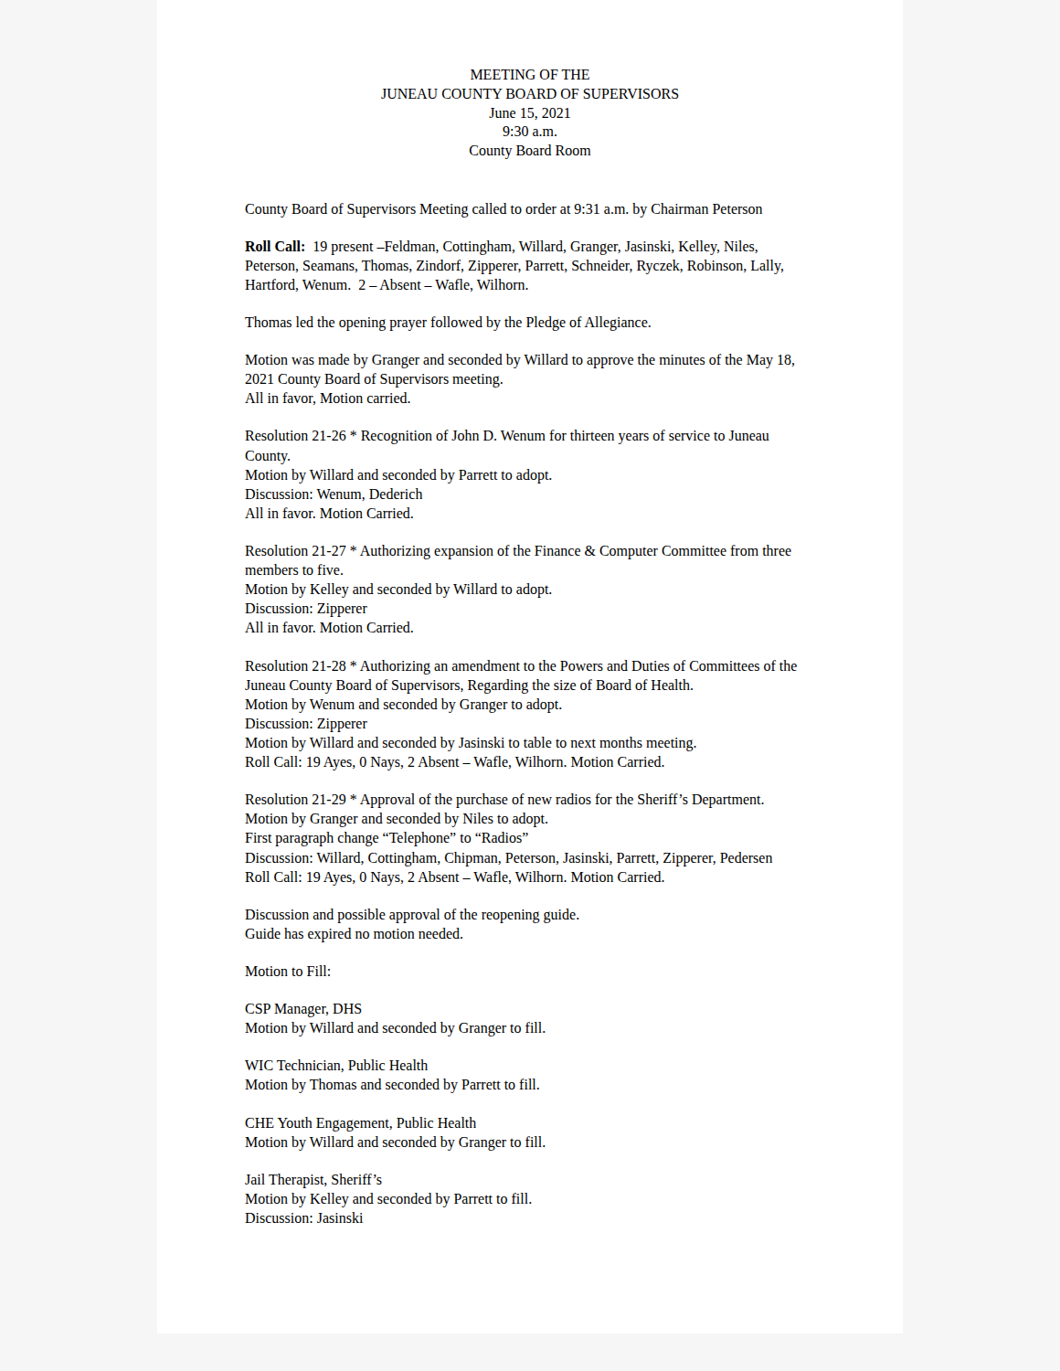MEETING OF THE
JUNEAU COUNTY BOARD OF SUPERVISORS
June 15, 2021
9:30 a.m.
County Board Room
County Board of Supervisors Meeting called to order at 9:31 a.m. by Chairman Peterson
Roll Call: 19 present –Feldman, Cottingham, Willard, Granger, Jasinski, Kelley, Niles, Peterson, Seamans, Thomas, Zindorf, Zipperer, Parrett, Schneider, Ryczek, Robinson, Lally, Hartford, Wenum. 2 – Absent – Wafle, Wilhorn.
Thomas led the opening prayer followed by the Pledge of Allegiance.
Motion was made by Granger and seconded by Willard to approve the minutes of the May 18, 2021 County Board of Supervisors meeting.
All in favor, Motion carried.
Resolution 21-26 * Recognition of John D. Wenum for thirteen years of service to Juneau County.
Motion by Willard and seconded by Parrett to adopt.
Discussion: Wenum, Dederich
All in favor. Motion Carried.
Resolution 21-27 * Authorizing expansion of the Finance & Computer Committee from three members to five.
Motion by Kelley and seconded by Willard to adopt.
Discussion: Zipperer
All in favor. Motion Carried.
Resolution 21-28 * Authorizing an amendment to the Powers and Duties of Committees of the Juneau County Board of Supervisors, Regarding the size of Board of Health.
Motion by Wenum and seconded by Granger to adopt.
Discussion: Zipperer
Motion by Willard and seconded by Jasinski to table to next months meeting.
Roll Call: 19 Ayes, 0 Nays, 2 Absent – Wafle, Wilhorn. Motion Carried.
Resolution 21-29 * Approval of the purchase of new radios for the Sheriff’s Department.
Motion by Granger and seconded by Niles to adopt.
First paragraph change “Telephone” to “Radios”
Discussion: Willard, Cottingham, Chipman, Peterson, Jasinski, Parrett, Zipperer, Pedersen
Roll Call: 19 Ayes, 0 Nays, 2 Absent – Wafle, Wilhorn. Motion Carried.
Discussion and possible approval of the reopening guide.
Guide has expired no motion needed.
Motion to Fill:
CSP Manager, DHS
Motion by Willard and seconded by Granger to fill.
WIC Technician, Public Health
Motion by Thomas and seconded by Parrett to fill.
CHE Youth Engagement, Public Health
Motion by Willard and seconded by Granger to fill.
Jail Therapist, Sheriff’s
Motion by Kelley and seconded by Parrett to fill.
Discussion: Jasinski